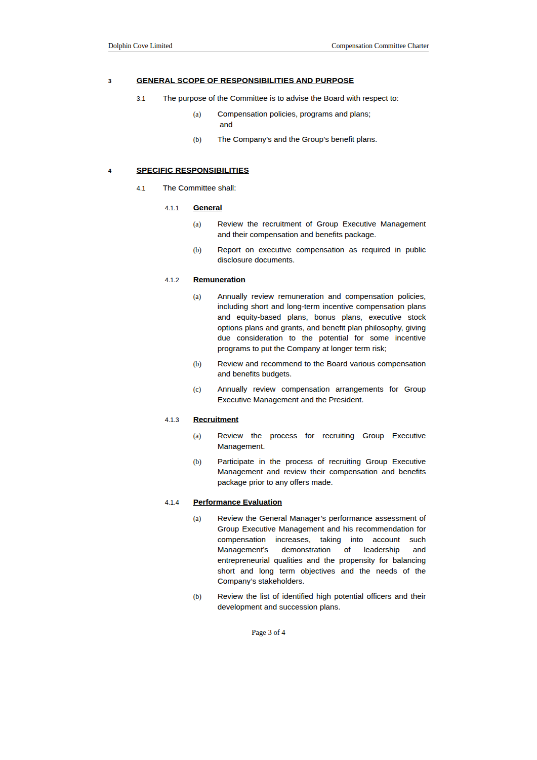Dolphin Cove Limited
Compensation Committee Charter
3
GENERAL SCOPE OF RESPONSIBILITIES AND PURPOSE
3.1
The purpose of the Committee is to advise the Board with respect to:
(a) Compensation policies, programs and plans;
and
(b) The Company’s and the Group’s benefit plans.
4
SPECIFIC RESPONSIBILITIES
4.1
The Committee shall:
4.1.1
General
(a) Review the recruitment of Group Executive Management and their compensation and benefits package.
(b) Report on executive compensation as required in public disclosure documents.
4.1.2
Remuneration
(a) Annually review remuneration and compensation policies, including short and long-term incentive compensation plans and equity-based plans, bonus plans, executive stock options plans and grants, and benefit plan philosophy, giving due consideration to the potential for some incentive programs to put the Company at longer term risk;
(b) Review and recommend to the Board various compensation and benefits budgets.
(c) Annually review compensation arrangements for Group Executive Management and the President.
4.1.3
Recruitment
(a) Review the process for recruiting Group Executive Management.
(b) Participate in the process of recruiting Group Executive Management and review their compensation and benefits package prior to any offers made.
4.1.4
Performance Evaluation
(a) Review the General Manager’s performance assessment of Group Executive Management and his recommendation for compensation increases, taking into account such Management’s demonstration of leadership and entrepreneurial qualities and the propensity for balancing short and long term objectives and the needs of the Company’s stakeholders.
(b) Review the list of identified high potential officers and their development and succession plans.
Page 3 of 4